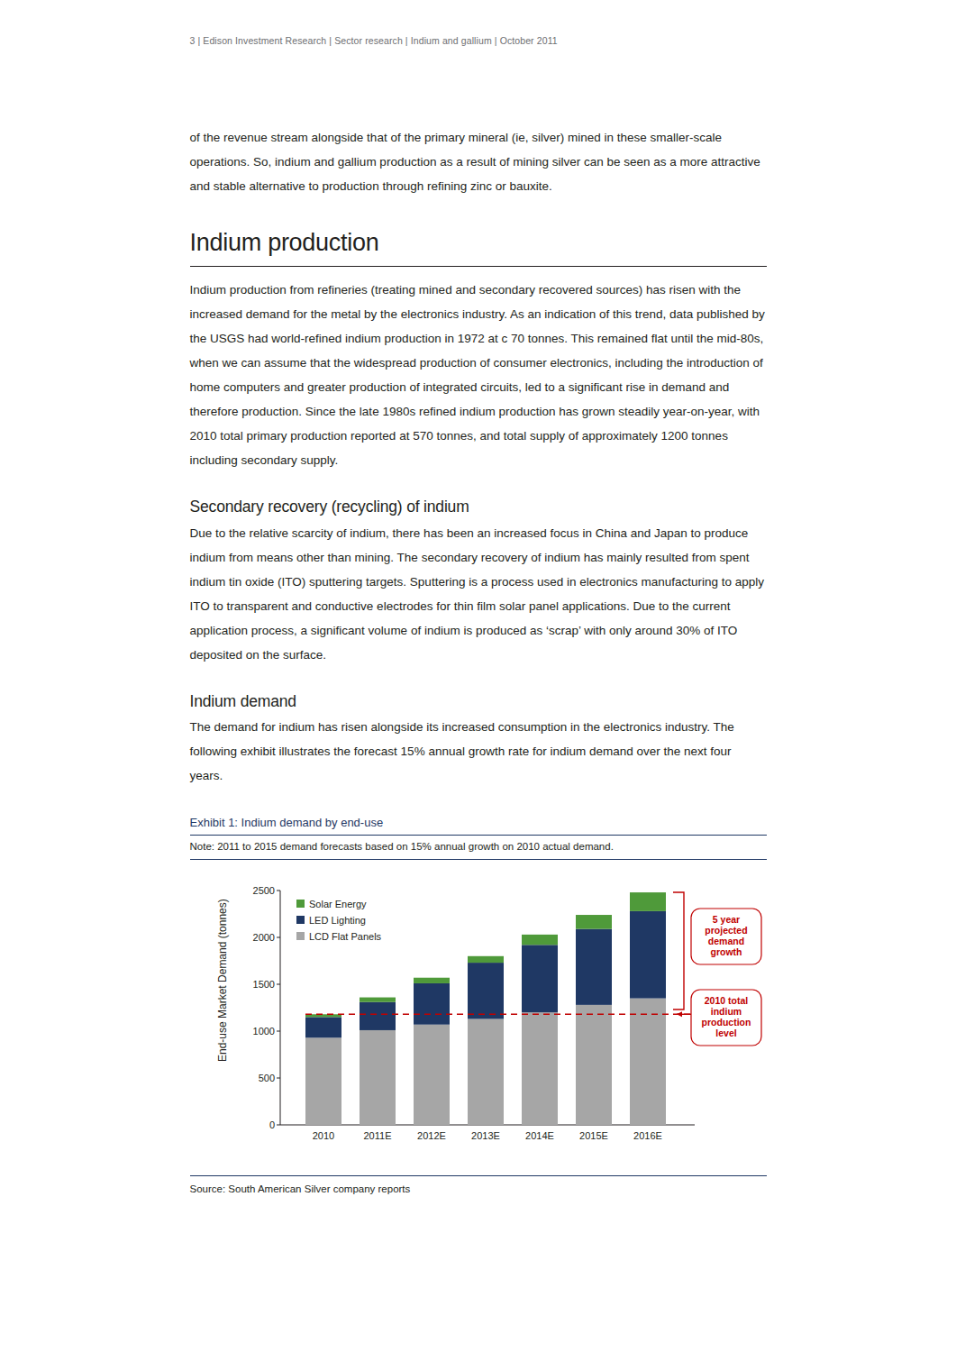3 | Edison Investment Research | Sector research | Indium and gallium | October 2011
of the revenue stream alongside that of the primary mineral (ie, silver) mined in these smaller-scale operations. So, indium and gallium production as a result of mining silver can be seen as a more attractive and stable alternative to production through refining zinc or bauxite.
Indium production
Indium production from refineries (treating mined and secondary recovered sources) has risen with the increased demand for the metal by the electronics industry. As an indication of this trend, data published by the USGS had world-refined indium production in 1972 at c 70 tonnes. This remained flat until the mid-80s, when we can assume that the widespread production of consumer electronics, including the introduction of home computers and greater production of integrated circuits, led to a significant rise in demand and therefore production. Since the late 1980s refined indium production has grown steadily year-on-year, with 2010 total primary production reported at 570 tonnes, and total supply of approximately 1200 tonnes including secondary supply.
Secondary recovery (recycling) of indium
Due to the relative scarcity of indium, there has been an increased focus in China and Japan to produce indium from means other than mining. The secondary recovery of indium has mainly resulted from spent indium tin oxide (ITO) sputtering targets. Sputtering is a process used in electronics manufacturing to apply ITO to transparent and conductive electrodes for thin film solar panel applications. Due to the current application process, a significant volume of indium is produced as ‘scrap’ with only around 30% of ITO deposited on the surface.
Indium demand
The demand for indium has risen alongside its increased consumption in the electronics industry. The following exhibit illustrates the forecast 15% annual growth rate for indium demand over the next four years.
Exhibit 1: Indium demand by end-use
Note: 2011 to 2015 demand forecasts based on 15% annual growth on 2010 actual demand.
2500 2000 1500 1000 500 0 End-use Market Demand (tonnes) Solar Energy LED Lighting LCD Flat Panels 2010 2011E 2012E 2013E 2014E 2015E 2016E 5 year projected demand growth 2010 total indium production level
Source: South American Silver company reports